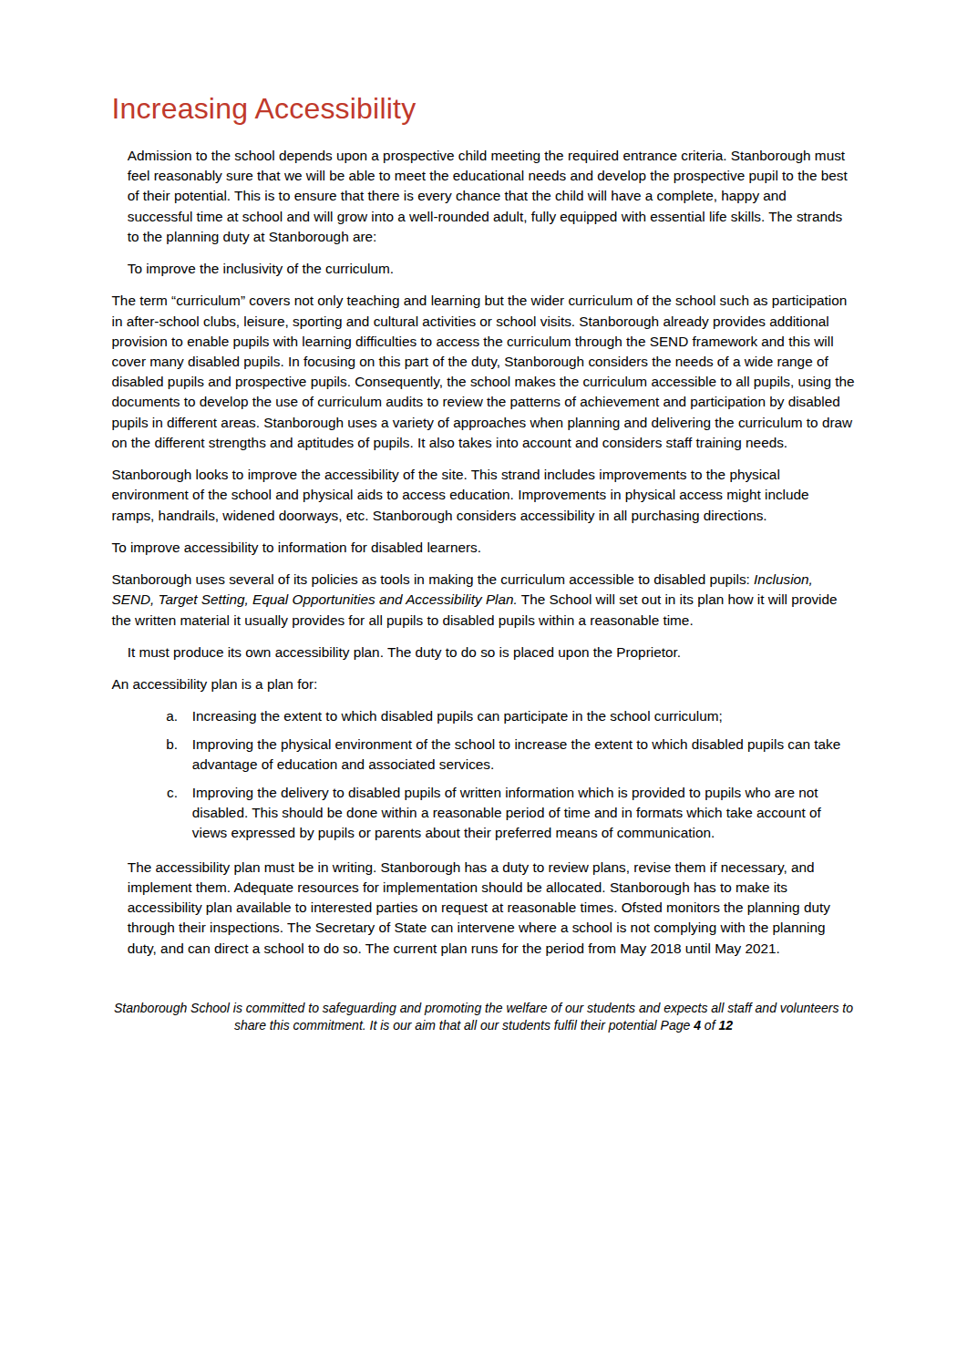Increasing Accessibility
Admission to the school depends upon a prospective child meeting the required entrance criteria. Stanborough must feel reasonably sure that we will be able to meet the educational needs and develop the prospective pupil to the best of their potential. This is to ensure that there is every chance that the child will have a complete, happy and successful time at school and will grow into a well-rounded adult, fully equipped with essential life skills. The strands to the planning duty at Stanborough are:
To improve the inclusivity of the curriculum.
The term “curriculum” covers not only teaching and learning but the wider curriculum of the school such as participation in after-school clubs, leisure, sporting and cultural activities or school visits. Stanborough already provides additional provision to enable pupils with learning difficulties to access the curriculum through the SEND framework and this will cover many disabled pupils. In focusing on this part of the duty, Stanborough considers the needs of a wide range of disabled pupils and prospective pupils. Consequently, the school makes the curriculum accessible to all pupils, using the documents to develop the use of curriculum audits to review the patterns of achievement and participation by disabled pupils in different areas. Stanborough uses a variety of approaches when planning and delivering the curriculum to draw on the different strengths and aptitudes of pupils. It also takes into account and considers staff training needs.
Stanborough looks to improve the accessibility of the site. This strand includes improvements to the physical environment of the school and physical aids to access education. Improvements in physical access might include ramps, handrails, widened doorways, etc. Stanborough considers accessibility in all purchasing directions.
To improve accessibility to information for disabled learners.
Stanborough uses several of its policies as tools in making the curriculum accessible to disabled pupils: Inclusion, SEND, Target Setting, Equal Opportunities and Accessibility Plan. The School will set out in its plan how it will provide the written material it usually provides for all pupils to disabled pupils within a reasonable time.
It must produce its own accessibility plan. The duty to do so is placed upon the Proprietor.
An accessibility plan is a plan for:
Increasing the extent to which disabled pupils can participate in the school curriculum;
Improving the physical environment of the school to increase the extent to which disabled pupils can take advantage of education and associated services.
Improving the delivery to disabled pupils of written information which is provided to pupils who are not disabled. This should be done within a reasonable period of time and in formats which take account of views expressed by pupils or parents about their preferred means of communication.
The accessibility plan must be in writing. Stanborough has a duty to review plans, revise them if necessary, and implement them. Adequate resources for implementation should be allocated. Stanborough has to make its accessibility plan available to interested parties on request at reasonable times. Ofsted monitors the planning duty through their inspections. The Secretary of State can intervene where a school is not complying with the planning duty, and can direct a school to do so. The current plan runs for the period from May 2018 until May 2021.
Stanborough School is committed to safeguarding and promoting the welfare of our students and expects all staff and volunteers to share this commitment. It is our aim that all our students fulfil their potential Page 4 of 12